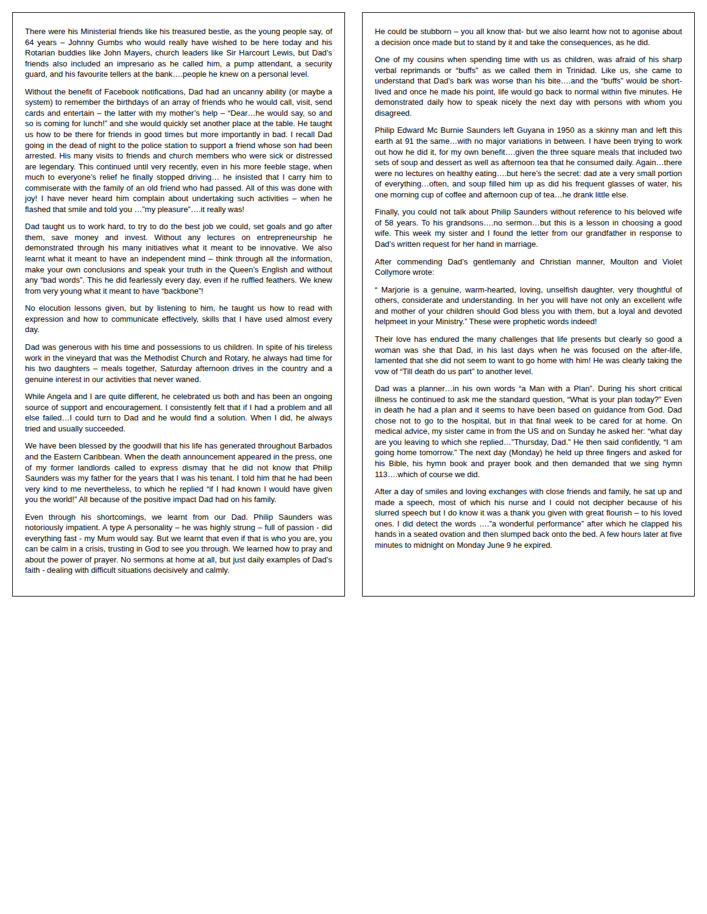There were his Ministerial friends like his treasured bestie, as the young people say, of 64 years – Johnny Gumbs who would really have wished to be here today and his Rotarian buddies like John Mayers, church leaders like Sir Harcourt Lewis, but Dad’s friends also included an impresario as he called him, a pump attendant, a security guard, and his favourite tellers at the bank….people he knew on a personal level.
Without the benefit of Facebook notifications, Dad had an uncanny ability (or maybe a system) to remember the birthdays of an array of friends who he would call, visit, send cards and entertain – the latter with my mother’s help – “Dear…he would say, so and so is coming for lunch!” and she would quickly set another place at the table. He taught us how to be there for friends in good times but more importantly in bad. I recall Dad going in the dead of night to the police station to support a friend whose son had been arrested. His many visits to friends and church members who were sick or distressed are legendary. This continued until very recently, even in his more feeble stage, when much to everyone’s relief he finally stopped driving… he insisted that I carry him to commiserate with the family of an old friend who had passed. All of this was done with joy! I have never heard him complain about undertaking such activities – when he flashed that smile and told you …”my pleasure”….it really was!
Dad taught us to work hard, to try to do the best job we could, set goals and go after them, save money and invest. Without any lectures on entrepreneurship he demonstrated through his many initiatives what it meant to be innovative. We also learnt what it meant to have an independent mind – think through all the information, make your own conclusions and speak your truth in the Queen’s English and without any “bad words”. This he did fearlessly every day, even if he ruffled feathers. We knew from very young what it meant to have “backbone”!
No elocution lessons given, but by listening to him, he taught us how to read with expression and how to communicate effectively, skills that I have used almost every day.
Dad was generous with his time and possessions to us children. In spite of his tireless work in the vineyard that was the Methodist Church and Rotary, he always had time for his two daughters – meals together, Saturday afternoon drives in the country and a genuine interest in our activities that never waned.
While Angela and I are quite different, he celebrated us both and has been an ongoing source of support and encouragement. I consistently felt that if I had a problem and all else failed…I could turn to Dad and he would find a solution. When I did, he always tried and usually succeeded.
We have been blessed by the goodwill that his life has generated throughout Barbados and the Eastern Caribbean. When the death announcement appeared in the press, one of my former landlords called to express dismay that he did not know that Philip Saunders was my father for the years that I was his tenant. I told him that he had been very kind to me nevertheless, to which he replied “if I had known I would have given you the world!” All because of the positive impact Dad had on his family.
Even through his shortcomings, we learnt from our Dad. Philip Saunders was notoriously impatient. A type A personality – he was highly strung – full of passion - did everything fast - my Mum would say. But we learnt that even if that is who you are, you can be calm in a crisis, trusting in God to see you through. We learned how to pray and about the power of prayer. No sermons at home at all, but just daily examples of Dad’s faith - dealing with difficult situations decisively and calmly.
He could be stubborn – you all know that- but we also learnt how not to agonise about a decision once made but to stand by it and take the consequences, as he did.
One of my cousins when spending time with us as children, was afraid of his sharp verbal reprimands or “buffs” as we called them in Trinidad. Like us, she came to understand that Dad’s bark was worse than his bite….and the “buffs” would be short-lived and once he made his point, life would go back to normal within five minutes. He demonstrated daily how to speak nicely the next day with persons with whom you disagreed.
Philip Edward Mc Burnie Saunders left Guyana in 1950 as a skinny man and left this earth at 91 the same…with no major variations in between. I have been trying to work out how he did it, for my own benefit….given the three square meals that included two sets of soup and dessert as well as afternoon tea that he consumed daily. Again…there were no lectures on healthy eating….but here’s the secret: dad ate a very small portion of everything…often, and soup filled him up as did his frequent glasses of water, his one morning cup of coffee and afternoon cup of tea…he drank little else.
Finally, you could not talk about Philip Saunders without reference to his beloved wife of 58 years. To his grandsons….no sermon…but this is a lesson in choosing a good wife. This week my sister and I found the letter from our grandfather in response to Dad’s written request for her hand in marriage.
After commending Dad’s gentlemanly and Christian manner, Moulton and Violet Collymore wrote:
“ Marjorie is a genuine, warm-hearted, loving, unselfish daughter, very thoughtful of others, considerate and understanding. In her you will have not only an excellent wife and mother of your children should God bless you with them, but a loyal and devoted helpmeet in your Ministry.” These were prophetic words indeed!
Their love has endured the many challenges that life presents but clearly so good a woman was she that Dad, in his last days when he was focused on the after-life, lamented that she did not seem to want to go home with him! He was clearly taking the vow of “Till death do us part” to another level.
Dad was a planner…in his own words “a Man with a Plan”. During his short critical illness he continued to ask me the standard question, “What is your plan today?” Even in death he had a plan and it seems to have been based on guidance from God. Dad chose not to go to the hospital, but in that final week to be cared for at home. On medical advice, my sister came in from the US and on Sunday he asked her: “what day are you leaving to which she replied…”Thursday, Dad.” He then said confidently, “I am going home tomorrow.” The next day (Monday) he held up three fingers and asked for his Bible, his hymn book and prayer book and then demanded that we sing hymn 113….which of course we did.
After a day of smiles and loving exchanges with close friends and family, he sat up and made a speech, most of which his nurse and I could not decipher because of his slurred speech but I do know it was a thank you given with great flourish – to his loved ones. I did detect the words ….”a wonderful performance” after which he clapped his hands in a seated ovation and then slumped back onto the bed. A few hours later at five minutes to midnight on Monday June 9 he expired.